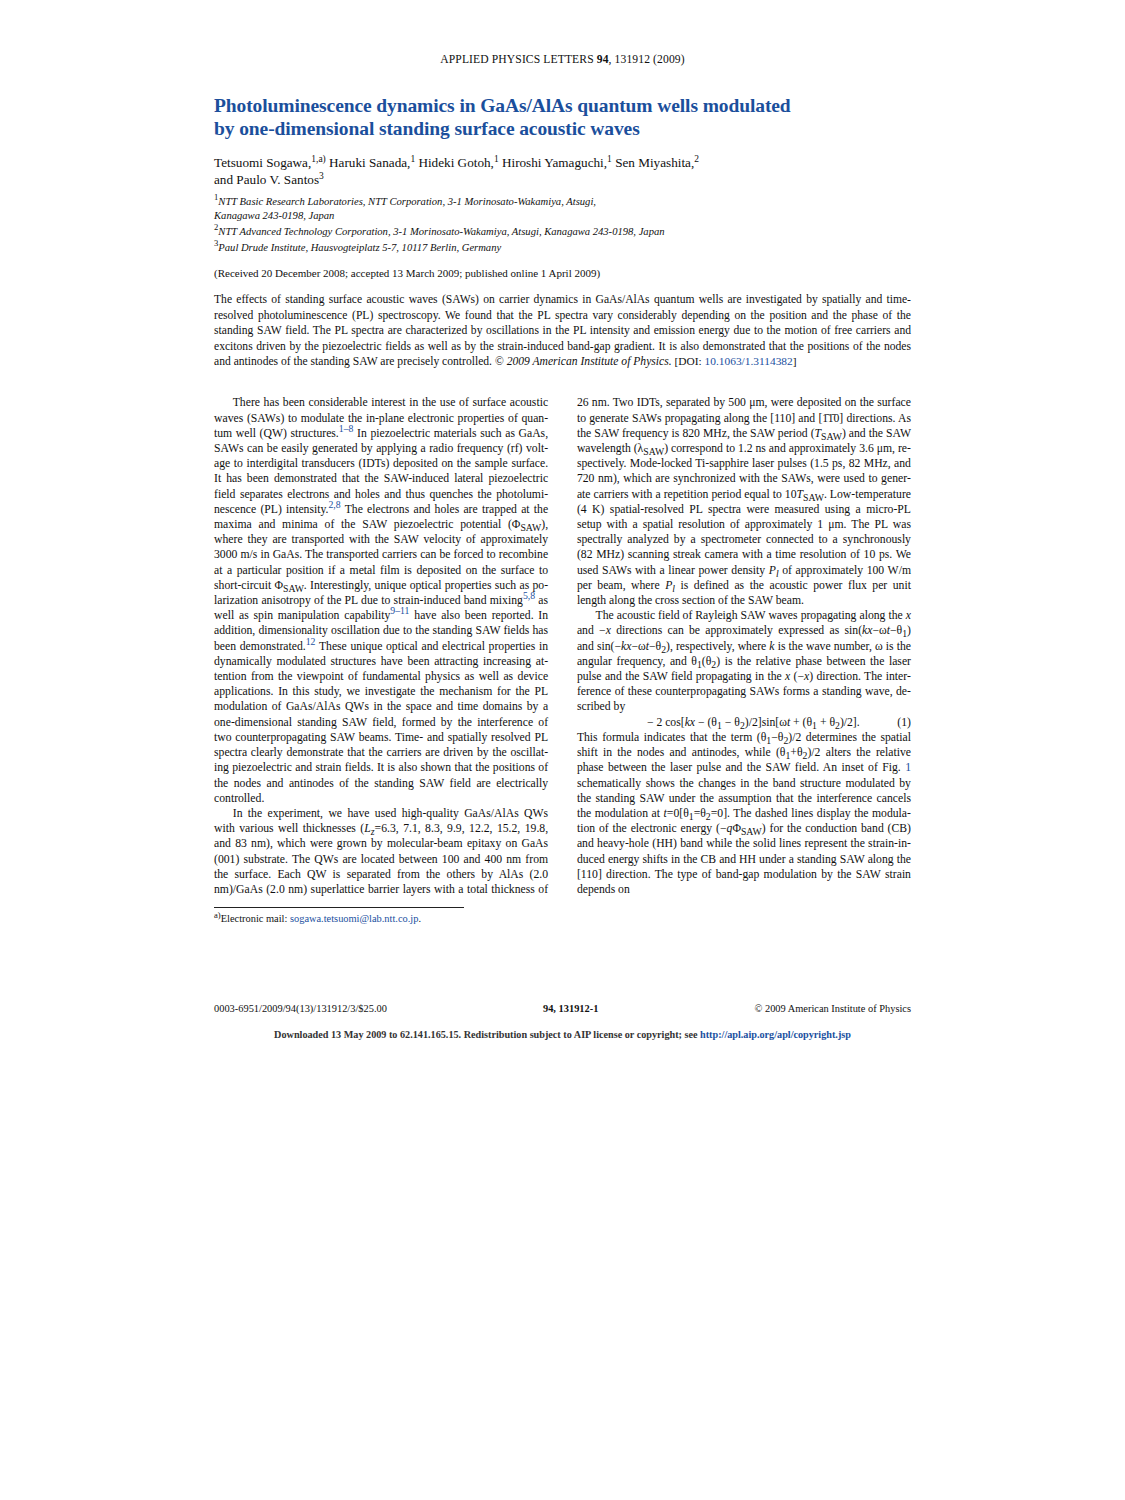APPLIED PHYSICS LETTERS 94, 131912 (2009)
Photoluminescence dynamics in GaAs/AlAs quantum wells modulated
by one-dimensional standing surface acoustic waves
Tetsuomi Sogawa,1,a) Haruki Sanada,1 Hideki Gotoh,1 Hiroshi Yamaguchi,1 Sen Miyashita,2
and Paulo V. Santos3
1NTT Basic Research Laboratories, NTT Corporation, 3-1 Morinosato-Wakamiya, Atsugi,
Kanagawa 243-0198, Japan
2NTT Advanced Technology Corporation, 3-1 Morinosato-Wakamiya, Atsugi, Kanagawa 243-0198, Japan
3Paul Drude Institute, Hausvogteiplatz 5-7, 10117 Berlin, Germany
(Received 20 December 2008; accepted 13 March 2009; published online 1 April 2009)
The effects of standing surface acoustic waves (SAWs) on carrier dynamics in GaAs/AlAs quantum wells are investigated by spatially and time-resolved photoluminescence (PL) spectroscopy. We found that the PL spectra vary considerably depending on the position and the phase of the standing SAW field. The PL spectra are characterized by oscillations in the PL intensity and emission energy due to the motion of free carriers and excitons driven by the piezoelectric fields as well as by the strain-induced band-gap gradient. It is also demonstrated that the positions of the nodes and antinodes of the standing SAW are precisely controlled. © 2009 American Institute of Physics. [DOI: 10.1063/1.3114382]
There has been considerable interest in the use of surface acoustic waves (SAWs) to modulate the in-plane electronic properties of quantum well (QW) structures.1–8 In piezoelectric materials such as GaAs, SAWs can be easily generated by applying a radio frequency (rf) voltage to interdigital transducers (IDTs) deposited on the sample surface. It has been demonstrated that the SAW-induced lateral piezoelectric field separates electrons and holes and thus quenches the photoluminescence (PL) intensity.2,8 The electrons and holes are trapped at the maxima and minima of the SAW piezoelectric potential (ΦSAW), where they are transported with the SAW velocity of approximately 3000 m/s in GaAs. The transported carriers can be forced to recombine at a particular position if a metal film is deposited on the surface to short-circuit ΦSAW. Interestingly, unique optical properties such as polarization anisotropy of the PL due to strain-induced band mixing5,8 as well as spin manipulation capability9–11 have also been reported. In addition, dimensionality oscillation due to the standing SAW fields has been demonstrated.12 These unique optical and electrical properties in dynamically modulated structures have been attracting increasing attention from the viewpoint of fundamental physics as well as device applications. In this study, we investigate the mechanism for the PL modulation of GaAs/AlAs QWs in the space and time domains by a one-dimensional standing SAW field, formed by the interference of two counterpropagating SAW beams. Time- and spatially resolved PL spectra clearly demonstrate that the carriers are driven by the oscillating piezoelectric and strain fields. It is also shown that the positions of the nodes and antinodes of the standing SAW field are electrically controlled.
In the experiment, we have used high-quality GaAs/AlAs QWs with various well thicknesses (Lz=6.3, 7.1, 8.3, 9.9, 12.2, 15.2, 19.8, and 83 nm), which were grown by molecular-beam epitaxy on GaAs (001) substrate. The QWs are located between 100 and 400 nm from the surface. Each QW is separated from the others by AlAs (2.0 nm)/GaAs (2.0 nm) superlattice barrier layers with a total thickness of 26 nm. Two IDTs, separated by 500 μm, were deposited on the surface to generate SAWs propagating along the [110] and [1̄1̄0] directions. As the SAW frequency is 820 MHz, the SAW period (TSAW) and the SAW wavelength (λSAW) correspond to 1.2 ns and approximately 3.6 μm, respectively. Mode-locked Ti-sapphire laser pulses (1.5 ps, 82 MHz, and 720 nm), which are synchronized with the SAWs, were used to generate carriers with a repetition period equal to 10TSAW. Low-temperature (4 K) spatial-resolved PL spectra were measured using a micro-PL setup with a spatial resolution of approximately 1 μm. The PL was spectrally analyzed by a spectrometer connected to a synchronously (82 MHz) scanning streak camera with a time resolution of 10 ps. We used SAWs with a linear power density Pl of approximately 100 W/m per beam, where Pl is defined as the acoustic power flux per unit length along the cross section of the SAW beam.
The acoustic field of Rayleigh SAW waves propagating along the x and −x directions can be approximately expressed as sin(kx−ωt−θ1) and sin(−kx−ωt−θ2), respectively, where k is the wave number, ω is the angular frequency, and θ1(θ2) is the relative phase between the laser pulse and the SAW field propagating in the x (−x) direction. The interference of these counterpropagating SAWs forms a standing wave, described by
− 2 cos[kx − (θ1 − θ2)/2]sin[ωt + (θ1 + θ2)/2]. (1)
This formula indicates that the term (θ1−θ2)/2 determines the spatial shift in the nodes and antinodes, while (θ1+θ2)/2 alters the relative phase between the laser pulse and the SAW field. An inset of Fig. 1 schematically shows the changes in the band structure modulated by the standing SAW under the assumption that the interference cancels the modulation at t=0[θ1=θ2=0]. The dashed lines display the modulation of the electronic energy (−q ΦSAW) for the conduction band (CB) and heavy-hole (HH) band while the solid lines represent the strain-induced energy shifts in the CB and HH under a standing SAW along the [110] direction. The type of band-gap modulation by the SAW strain depends on
a)Electronic mail: sogawa.tetsuomi@lab.ntt.co.jp.
0003-6951/2009/94(13)/131912/3/$25.00
94, 131912-1
© 2009 American Institute of Physics
Downloaded 13 May 2009 to 62.141.165.15. Redistribution subject to AIP license or copyright; see http://apl.aip.org/apl/copyright.jsp